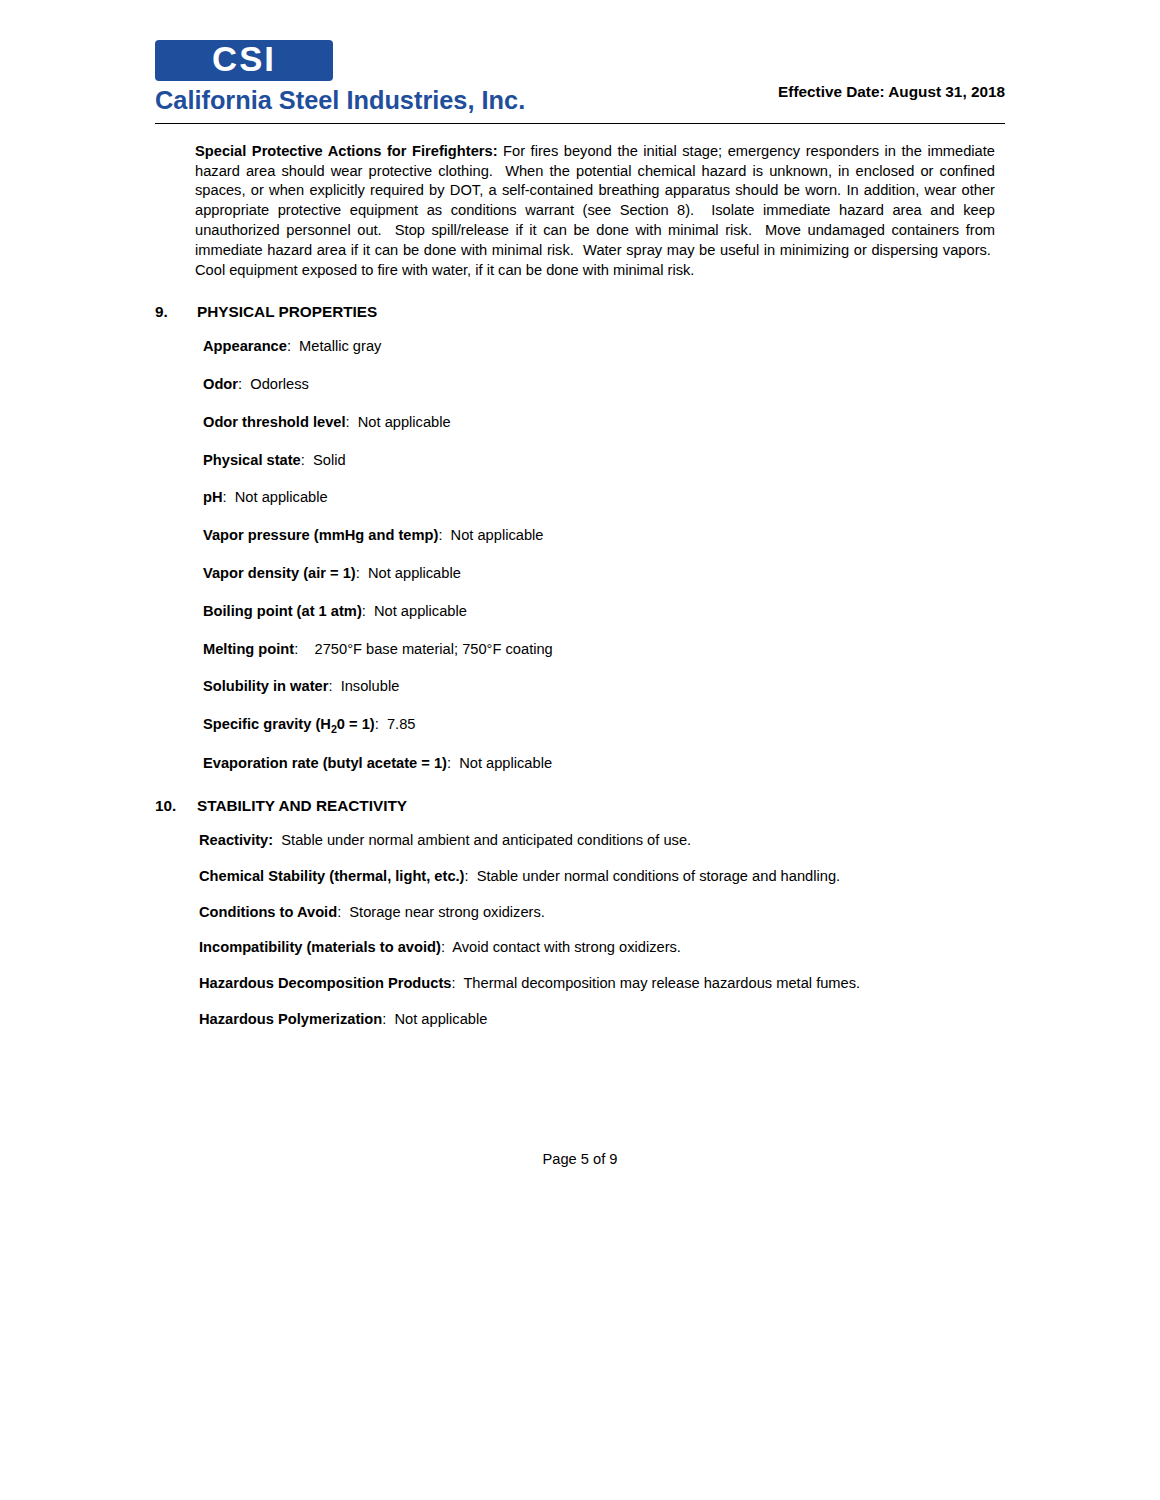CSI California Steel Industries, Inc.
Effective Date: August 31, 2018
Special Protective Actions for Firefighters: For fires beyond the initial stage; emergency responders in the immediate hazard area should wear protective clothing. When the potential chemical hazard is unknown, in enclosed or confined spaces, or when explicitly required by DOT, a self-contained breathing apparatus should be worn. In addition, wear other appropriate protective equipment as conditions warrant (see Section 8). Isolate immediate hazard area and keep unauthorized personnel out. Stop spill/release if it can be done with minimal risk. Move undamaged containers from immediate hazard area if it can be done with minimal risk. Water spray may be useful in minimizing or dispersing vapors. Cool equipment exposed to fire with water, if it can be done with minimal risk.
9. PHYSICAL PROPERTIES
Appearance: Metallic gray
Odor: Odorless
Odor threshold level: Not applicable
Physical state: Solid
pH: Not applicable
Vapor pressure (mmHg and temp): Not applicable
Vapor density (air = 1): Not applicable
Boiling point (at 1 atm): Not applicable
Melting point: 2750°F base material; 750°F coating
Solubility in water: Insoluble
Specific gravity (H20 = 1): 7.85
Evaporation rate (butyl acetate = 1): Not applicable
10. STABILITY AND REACTIVITY
Reactivity: Stable under normal ambient and anticipated conditions of use.
Chemical Stability (thermal, light, etc.): Stable under normal conditions of storage and handling.
Conditions to Avoid: Storage near strong oxidizers.
Incompatibility (materials to avoid): Avoid contact with strong oxidizers.
Hazardous Decomposition Products: Thermal decomposition may release hazardous metal fumes.
Hazardous Polymerization: Not applicable
Page 5 of 9